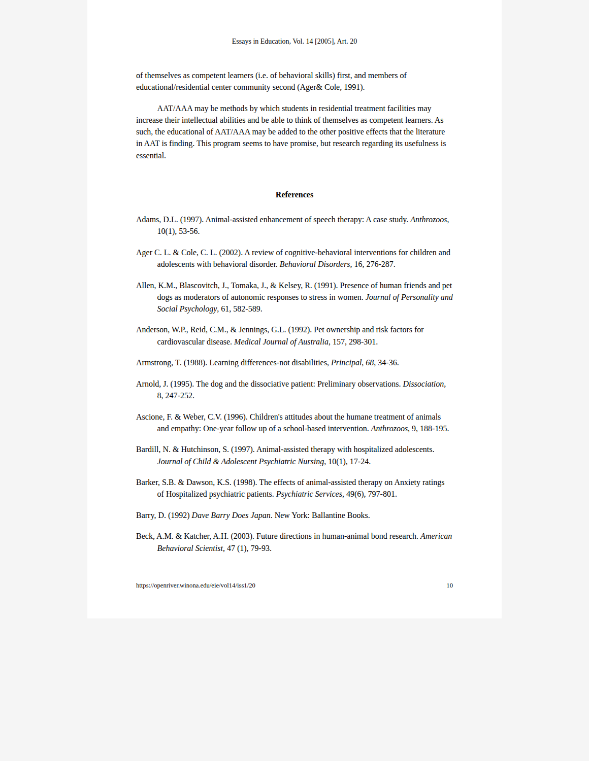Essays in Education, Vol. 14 [2005], Art. 20
of themselves as competent learners (i.e. of behavioral skills) first, and members of educational/residential center community second (Ager& Cole, 1991).
AAT/AAA may be methods by which students in residential treatment facilities may increase their intellectual abilities and be able to think of themselves as competent learners. As such, the educational of AAT/AAA may be added to the other positive effects that the literature in AAT is finding. This program seems to have promise, but research regarding its usefulness is essential.
References
Adams, D.L. (1997). Animal-assisted enhancement of speech therapy: A case study. Anthrozoos, 10(1), 53-56.
Ager C. L. & Cole, C. L. (2002). A review of cognitive-behavioral interventions for children and adolescents with behavioral disorder. Behavioral Disorders, 16, 276-287.
Allen, K.M., Blascovitch, J., Tomaka, J., & Kelsey, R. (1991). Presence of human friends and pet dogs as moderators of autonomic responses to stress in women. Journal of Personality and Social Psychology, 61, 582-589.
Anderson, W.P., Reid, C.M., & Jennings, G.L. (1992). Pet ownership and risk factors for cardiovascular disease. Medical Journal of Australia, 157, 298-301.
Armstrong, T. (1988). Learning differences-not disabilities, Principal, 68, 34-36.
Arnold, J. (1995). The dog and the dissociative patient: Preliminary observations. Dissociation, 8, 247-252.
Ascione, F. & Weber, C.V. (1996). Children's attitudes about the humane treatment of animals and empathy: One-year follow up of a school-based intervention. Anthrozoos, 9, 188-195.
Bardill, N. & Hutchinson, S. (1997). Animal-assisted therapy with hospitalized adolescents. Journal of Child & Adolescent Psychiatric Nursing, 10(1), 17-24.
Barker, S.B. & Dawson, K.S. (1998). The effects of animal-assisted therapy on Anxiety ratings of Hospitalized psychiatric patients. Psychiatric Services, 49(6), 797-801.
Barry, D. (1992) Dave Barry Does Japan. New York: Ballantine Books.
Beck, A.M. & Katcher, A.H. (2003). Future directions in human-animal bond research. American Behavioral Scientist, 47 (1), 79-93.
https://openriver.winona.edu/eie/vol14/iss1/20 10